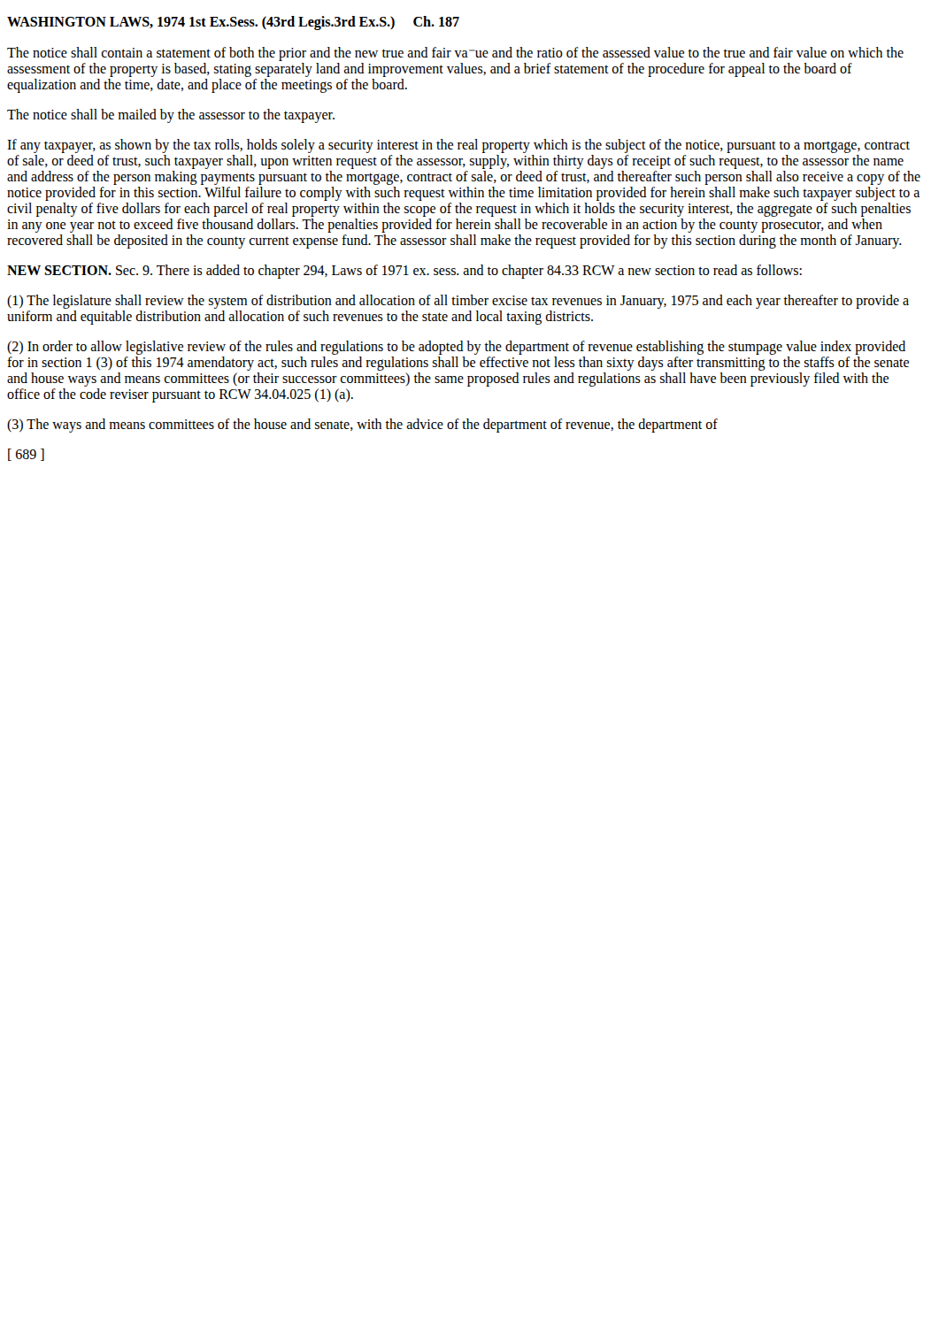WASHINGTON LAWS, 1974 1st Ex.Sess. (43rd Legis.3rd Ex.S.) Ch. 187
The notice shall contain a statement of both the prior and the new true and fair va⁻ue and the ratio of the assessed value to the true and fair value on which the assessment of the property is based, stating separately land and improvement values, and a brief statement of the procedure for appeal to the board of equalization and the time, date, and place of the meetings of the board.
The notice shall be mailed by the assessor to the taxpayer.
If any taxpayer, as shown by the tax rolls, holds solely a security interest in the real property which is the subject of the notice, pursuant to a mortgage, contract of sale, or deed of trust, such taxpayer shall, upon written request of the assessor, supply, within thirty days of receipt of such request, to the assessor the name and address of the person making payments pursuant to the mortgage, contract of sale, or deed of trust, and thereafter such person shall also receive a copy of the notice provided for in this section. Wilful failure to comply with such request within the time limitation provided for herein shall make such taxpayer subject to a civil penalty of five dollars for each parcel of real property within the scope of the request in which it holds the security interest, the aggregate of such penalties in any one year not to exceed five thousand dollars. The penalties provided for herein shall be recoverable in an action by the county prosecutor, and when recovered shall be deposited in the county current expense fund. The assessor shall make the request provided for by this section during the month of January.
NEW SECTION. Sec. 9. There is added to chapter 294, Laws of 1971 ex. sess. and to chapter 84.33 RCW a new section to read as follows:
(1) The legislature shall review the system of distribution and allocation of all timber excise tax revenues in January, 1975 and each year thereafter to provide a uniform and equitable distribution and allocation of such revenues to the state and local taxing districts.
(2) In order to allow legislative review of the rules and regulations to be adopted by the department of revenue establishing the stumpage value index provided for in section 1 (3) of this 1974 amendatory act, such rules and regulations shall be effective not less than sixty days after transmitting to the staffs of the senate and house ways and means committees (or their successor committees) the same proposed rules and regulations as shall have been previously filed with the office of the code reviser pursuant to RCW 34.04.025 (1) (a).
(3) The ways and means committees of the house and senate, with the advice of the department of revenue, the department of
[ 689 ]